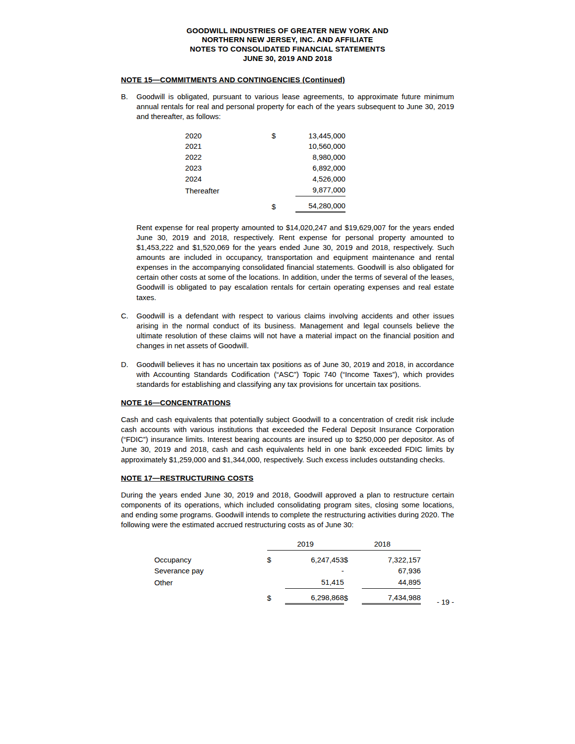GOODWILL INDUSTRIES OF GREATER NEW YORK AND
NORTHERN NEW JERSEY, INC. AND AFFILIATE
NOTES TO CONSOLIDATED FINANCIAL STATEMENTS
JUNE 30, 2019 AND 2018
NOTE 15—COMMITMENTS AND CONTINGENCIES (Continued)
B.
Goodwill is obligated, pursuant to various lease agreements, to approximate future minimum annual rentals for real and personal property for each of the years subsequent to June 30, 2019 and thereafter, as follows:
| 2020 | $ | 13,445,000 |
| 2021 | | 10,560,000 |
| 2022 | | 8,980,000 |
| 2023 | | 6,892,000 |
| 2024 | | 4,526,000 |
| Thereafter | | 9,877,000 |
| | $ | 54,280,000 |
Rent expense for real property amounted to $14,020,247 and $19,629,007 for the years ended June 30, 2019 and 2018, respectively. Rent expense for personal property amounted to $1,453,222 and $1,520,069 for the years ended June 30, 2019 and 2018, respectively. Such amounts are included in occupancy, transportation and equipment maintenance and rental expenses in the accompanying consolidated financial statements. Goodwill is also obligated for certain other costs at some of the locations. In addition, under the terms of several of the leases, Goodwill is obligated to pay escalation rentals for certain operating expenses and real estate taxes.
C.
Goodwill is a defendant with respect to various claims involving accidents and other issues arising in the normal conduct of its business. Management and legal counsels believe the ultimate resolution of these claims will not have a material impact on the financial position and changes in net assets of Goodwill.
D.
Goodwill believes it has no uncertain tax positions as of June 30, 2019 and 2018, in accordance with Accounting Standards Codification (“ASC”) Topic 740 (“Income Taxes”), which provides standards for establishing and classifying any tax provisions for uncertain tax positions.
NOTE 16—CONCENTRATIONS
Cash and cash equivalents that potentially subject Goodwill to a concentration of credit risk include cash accounts with various institutions that exceeded the Federal Deposit Insurance Corporation (“FDIC”) insurance limits. Interest bearing accounts are insured up to $250,000 per depositor. As of June 30, 2019 and 2018, cash and cash equivalents held in one bank exceeded FDIC limits by approximately $1,259,000 and $1,344,000, respectively. Such excess includes outstanding checks.
NOTE 17—RESTRUCTURING COSTS
During the years ended June 30, 2019 and 2018, Goodwill approved a plan to restructure certain components of its operations, which included consolidating program sites, closing some locations, and ending some programs. Goodwill intends to complete the restructuring activities during 2020. The following were the estimated accrued restructuring costs as of June 30:
| | 2019 | 2018 |
| Occupancy | $ | 6,247,453 | $ | 7,322,157 |
| Severance pay | | - | | 67,936 |
| Other | | 51,415 | | 44,895 |
| | $ | 6,298,868 | $ | 7,434,988 |
- 19 -